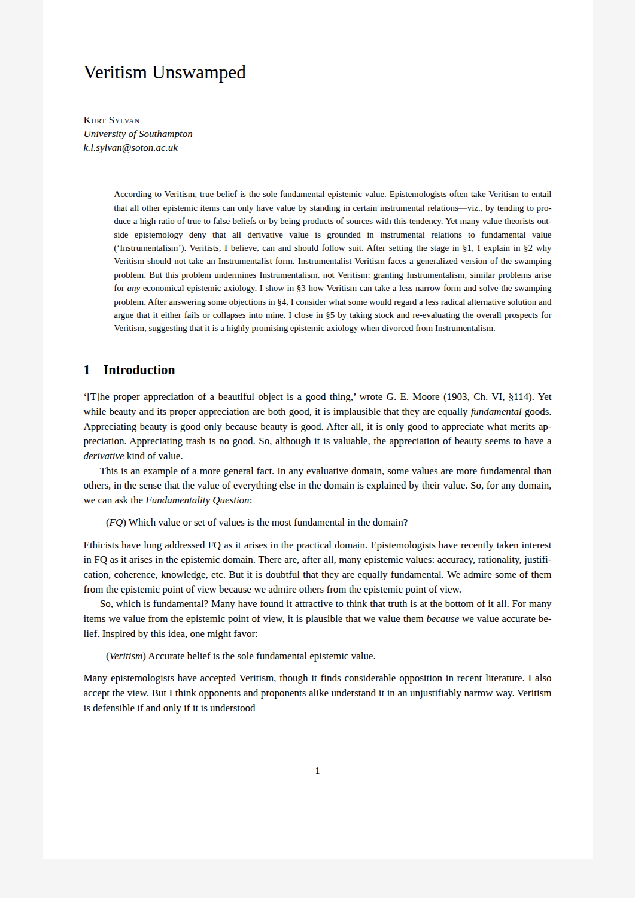Veritism Unswamped
Kurt Sylvan
University of Southampton
k.l.sylvan@soton.ac.uk
According to Veritism, true belief is the sole fundamental epistemic value. Epistemologists often take Veritism to entail that all other epistemic items can only have value by standing in certain instrumental relations—viz., by tending to produce a high ratio of true to false beliefs or by being products of sources with this tendency. Yet many value theorists outside epistemology deny that all derivative value is grounded in instrumental relations to fundamental value (‘Instrumentalism’). Veritists, I believe, can and should follow suit. After setting the stage in §1, I explain in §2 why Veritism should not take an Instrumentalist form. Instrumentalist Veritism faces a generalized version of the swamping problem. But this problem undermines Instrumentalism, not Veritism: granting Instrumentalism, similar problems arise for any economical epistemic axiology. I show in §3 how Veritism can take a less narrow form and solve the swamping problem. After answering some objections in §4, I consider what some would regard a less radical alternative solution and argue that it either fails or collapses into mine. I close in §5 by taking stock and re-evaluating the overall prospects for Veritism, suggesting that it is a highly promising epistemic axiology when divorced from Instrumentalism.
1 Introduction
‘[T]he proper appreciation of a beautiful object is a good thing,’ wrote G. E. Moore (1903, Ch. VI, §114). Yet while beauty and its proper appreciation are both good, it is implausible that they are equally fundamental goods. Appreciating beauty is good only because beauty is good. After all, it is only good to appreciate what merits appreciation. Appreciating trash is no good. So, although it is valuable, the appreciation of beauty seems to have a derivative kind of value.
This is an example of a more general fact. In any evaluative domain, some values are more fundamental than others, in the sense that the value of everything else in the domain is explained by their value. So, for any domain, we can ask the Fundamentality Question:
(FQ) Which value or set of values is the most fundamental in the domain?
Ethicists have long addressed FQ as it arises in the practical domain. Epistemologists have recently taken interest in FQ as it arises in the epistemic domain. There are, after all, many epistemic values: accuracy, rationality, justification, coherence, knowledge, etc. But it is doubtful that they are equally fundamental. We admire some of them from the epistemic point of view because we admire others from the epistemic point of view.
So, which is fundamental? Many have found it attractive to think that truth is at the bottom of it all. For many items we value from the epistemic point of view, it is plausible that we value them because we value accurate belief. Inspired by this idea, one might favor:
(Veritism) Accurate belief is the sole fundamental epistemic value.
Many epistemologists have accepted Veritism, though it finds considerable opposition in recent literature. I also accept the view. But I think opponents and proponents alike understand it in an unjustifiably narrow way. Veritism is defensible if and only if it is understood
1